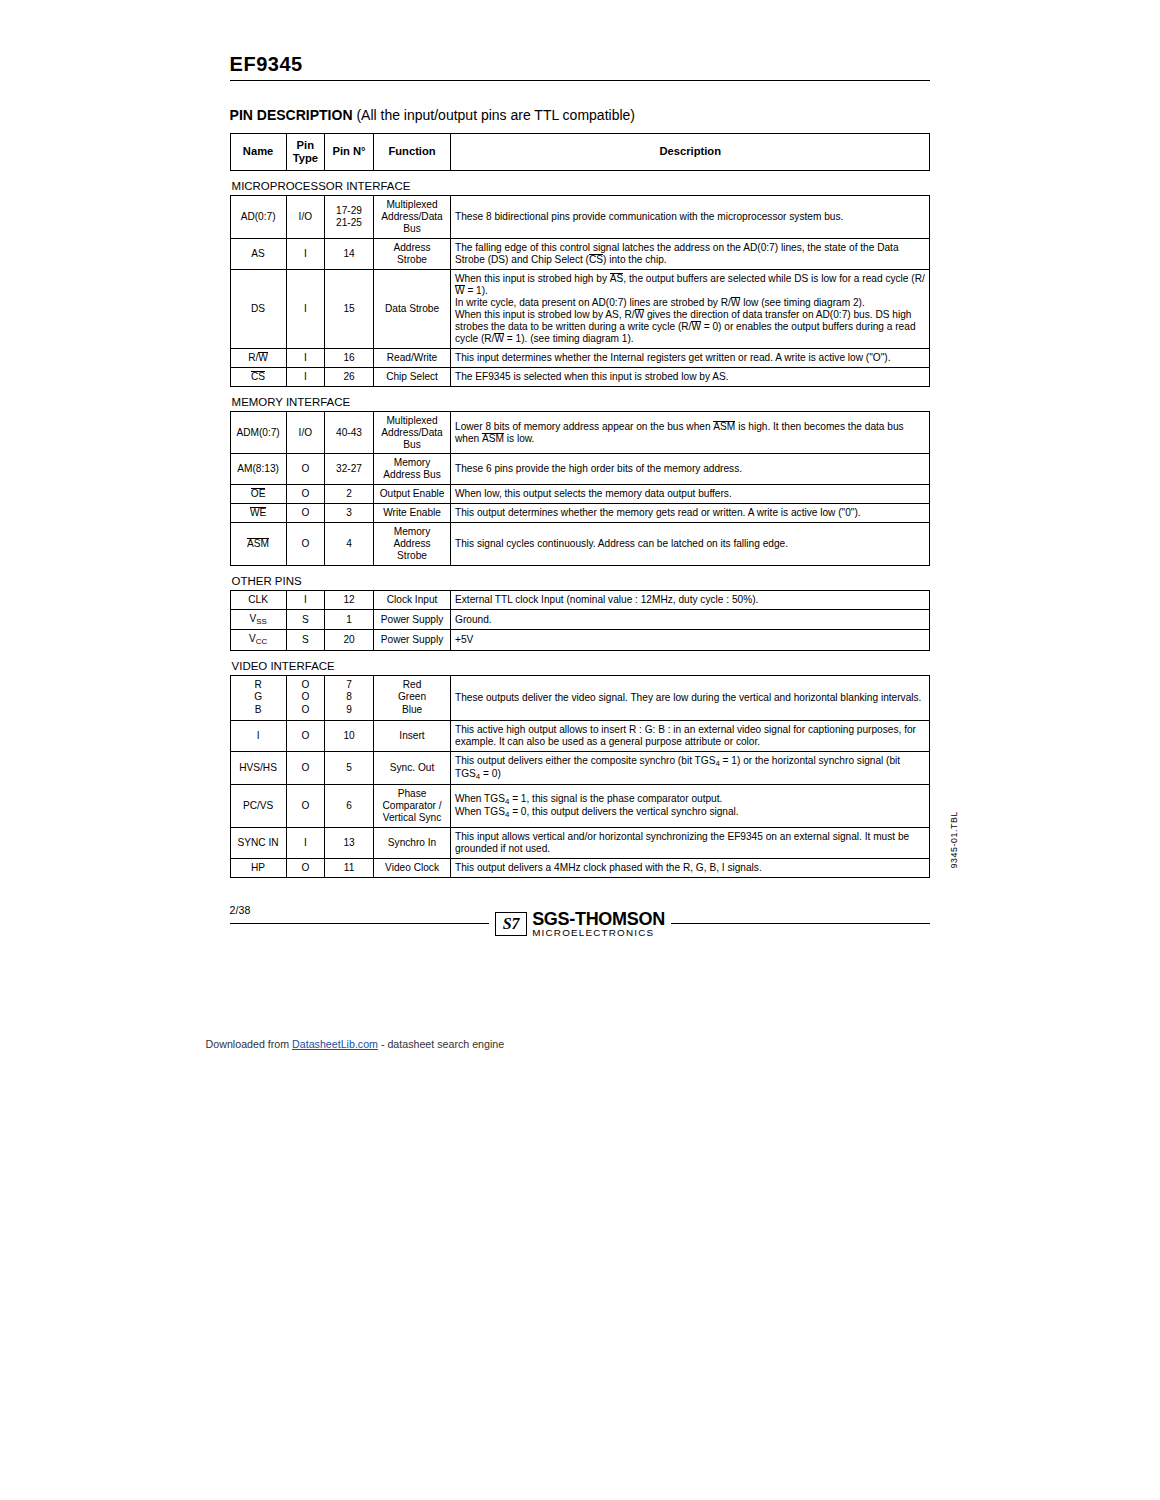EF9345
PIN DESCRIPTION (All the input/output pins are TTL compatible)
| Name | Pin Type | Pin N° | Function | Description |
| --- | --- | --- | --- | --- |
MICROPROCESSOR INTERFACE
| AD(0:7) | I/O | 17-29 21-25 | Multiplexed Address/Data Bus | These 8 bidirectional pins provide communication with the microprocessor system bus. |
| AS | I | 14 | Address Strobe | The falling edge of this control signal latches the address on the AD(0:7) lines, the state of the Data Strobe (DS) and Chip Select ( CS ) into the chip. |
| DS | I | 15 | Data Strobe | When this input is strobed high by AS , the output buffers are selected while DS is low for a read cycle (R/ W = 1). In write cycle, data present on AD(0:7) lines are strobed by R/ W low (see timing diagram 2). When this input is strobed low by AS, R/ W gives the direction of data transfer on AD(0:7) bus. DS high strobes the data to be written during a write cycle (R/ W = 0) or enables the output buffers during a read cycle (R/ W = 1). (see timing diagram 1). |
| R/ W | I | 16 | Read/Write | This input determines whether the Internal registers get written or read. A write is active low ("O"). |
| CS | I | 26 | Chip Select | The EF9345 is selected when this input is strobed low by AS. |
MEMORY INTERFACE
| ADM(0:7) | I/O | 40-43 | Multiplexed Address/Data Bus | Lower 8 bits of memory address appear on the bus when ASM is high. It then becomes the data bus when ASM is low. |
| AM(8:13) | O | 32-27 | Memory Address Bus | These 6 pins provide the high order bits of the memory address. |
| OE | O | 2 | Output Enable | When low, this output selects the memory data output buffers. |
| WE | O | 3 | Write Enable | This output determines whether the memory gets read or written. A write is active low ("0"). |
| ASM | O | 4 | Memory Address Strobe | This signal cycles continuously. Address can be latched on its falling edge. |
OTHER PINS
| CLK | I | 12 | Clock Input | External TTL clock Input (nominal value : 12MHz, duty cycle : 50%). |
| V SS | S | 1 | Power Supply | Ground. |
| V CC | S | 20 | Power Supply | +5V |
VIDEO INTERFACE
| R G B | O O O | 7 8 9 | Red Green Blue | These outputs deliver the video signal. They are low during the vertical and horizontal blanking intervals. |
| I | O | 10 | Insert | This active high output allows to insert R : G: B : in an external video signal for captioning purposes, for example. It can also be used as a general purpose attribute or color. |
| HVS/HS | O | 5 | Sync. Out | This output delivers either the composite synchro (bit TGS 4 = 1) or the horizontal synchro signal (bit TGS 4 = 0) |
| PC/VS | O | 6 | Phase Comparator / Vertical Sync | When TGS 4 = 1, this signal is the phase comparator output. When TGS 4 = 0, this output delivers the vertical synchro signal. |
| SYNC IN | I | 13 | Synchro In | This input allows vertical and/or horizontal synchronizing the EF9345 on an external signal. It must be grounded if not used. |
| HP | O | 11 | Video Clock | This output delivers a 4MHz clock phased with the R, G, B, I signals. |
9345-01.TBL
2/38
S7
SGS-THOMSON
MICROELECTRONICS
Downloaded from DatasheetLib.com - datasheet search engine